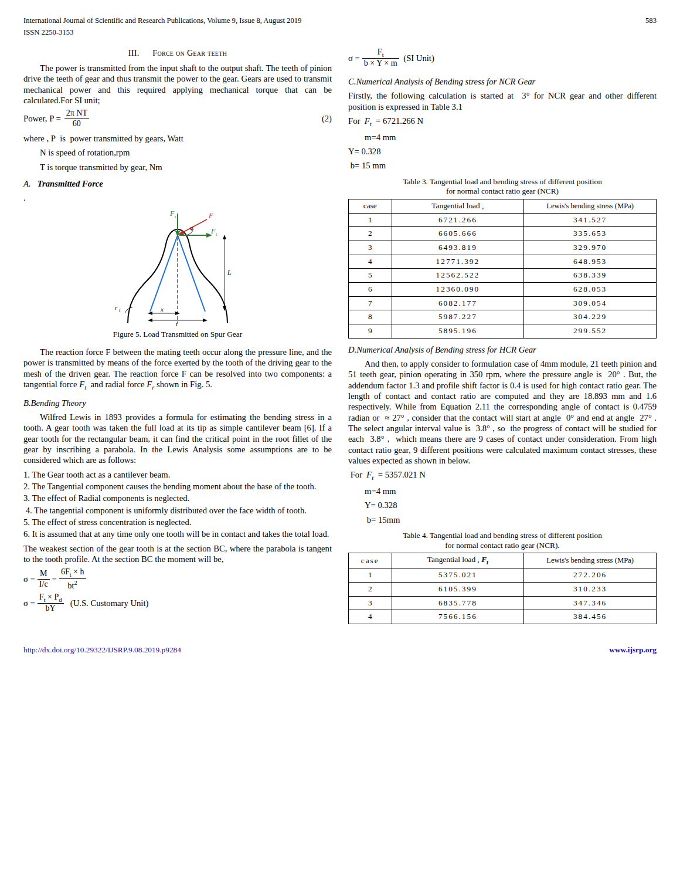International Journal of Scientific and Research Publications, Volume 9, Issue 8, August 2019 583
ISSN 2250-3153
III. Force on Gear teeth
The power is transmitted from the input shaft to the output shaft. The teeth of pinion drive the teeth of gear and thus transmit the power to the gear. Gears are used to transmit mechanical power and this required applying mechanical torque that can be calculated.For SI unit;
Power, P = 2π NT 60 (2)
where , P is power transmitted by gears, Watt
N is speed of rotation,rpm
T is torque transmitted by gear, Nm
A. Transmitted Force
.
F r F F t φ L r f x t
Figure 5. Load Transmitted on Spur Gear
The reaction force F between the mating teeth occur along the pressure line, and the power is transmitted by means of the force exerted by the tooth of the driving gear to the mesh of the driven gear. The reaction force F can be resolved into two components: a tangential force Ft and radial force Fr shown in Fig. 5.
B.Bending Theory
Wilfred Lewis in 1893 provides a formula for estimating the bending stress in a tooth. A gear tooth was taken the full load at its tip as simple cantilever beam [6]. If a gear tooth for the rectangular beam, it can find the critical point in the root fillet of the gear by inscribing a parabola. In the Lewis Analysis some assumptions are to be considered which are as follows:
1. The Gear tooth act as a cantilever beam.
2. The Tangential component causes the bending moment about the base of the tooth.
3. The effect of Radial components is neglected.
4. The tangential component is uniformly distributed over the face width of tooth.
5. The effect of stress concentration is neglected.
6. It is assumed that at any time only one tooth will be in contact and takes the total load.
The weakest section of the gear tooth is at the section BC, where the parabola is tangent to the tooth profile. At the section BC the moment will be,
σ = M I/c = 6Ft × h bt2
σ = Ft × Pd bY (U.S. Customary Unit)
σ = Ft b × Y × m (SI Unit)
C.Numerical Analysis of Bending stress for NCR Gear
Firstly, the following calculation is started at 3° for NCR gear and other different position is expressed in Table 3.1
For Ft = 6721.266 N
m=4 mm
Y= 0.328
b= 15 mm
Table 3. Tangential load and bending stress of different position
for normal contact ratio gear (NCR)
| case | Tangential load , | Lewis's bending stress (MPa) |
| --- | --- | --- |
| 1 | 6721.266 | 341.527 |
| 2 | 6605.666 | 335.653 |
| 3 | 6493.819 | 329.970 |
| 4 | 12771.392 | 648.953 |
| 5 | 12562.522 | 638.339 |
| 6 | 12360.090 | 628.053 |
| 7 | 6082.177 | 309.054 |
| 8 | 5987.227 | 304.229 |
| 9 | 5895.196 | 299.552 |
D.Numerical Analysis of Bending stress for HCR Gear
And then, to apply consider to formulation case of 4mm module, 21 teeth pinion and 51 teeth gear, pinion operating in 350 rpm, where the pressure angle is 20° . But, the addendum factor 1.3 and profile shift factor is 0.4 is used for high contact ratio gear. The length of contact and contact ratio are computed and they are 18.893 mm and 1.6 respectively. While from Equation 2.11 the corresponding angle of contact is 0.4759 radian or ≈ 27° , consider that the contact will start at angle 0° and end at angle 27° . The select angular interval value is 3.8° , so the progress of contact will be studied for each 3.8° , which means there are 9 cases of contact under consideration. From high contact ratio gear, 9 different positions were calculated maximum contact stresses, these values expected as shown in below.
For Ft = 5357.021 N
m=4 mm
Y= 0.328
b= 15mm
Table 4. Tangential load and bending stress of different position
for normal contact ratio gear (NCR).
| case | Tangential load , F t | Lewis's bending stress (MPa) |
| --- | --- | --- |
| 1 | 5375.021 | 272.206 |
| 2 | 6105.399 | 310.233 |
| 3 | 6835.778 | 347.346 |
| 4 | 7566.156 | 384.456 |
http://dx.doi.org/10.29322/IJSRP.9.08.2019.p9284
www.ijsrp.org